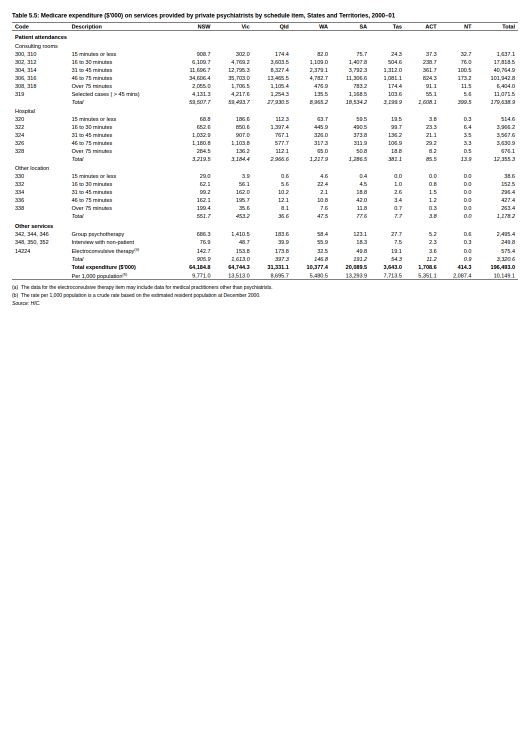Table 5.5: Medicare expenditure ($'000) on services provided by private psychiatrists by schedule item, States and Territories, 2000–01
| Code | Description | NSW | Vic | Qld | WA | SA | Tas | ACT | NT | Total |
| --- | --- | --- | --- | --- | --- | --- | --- | --- | --- | --- |
| Patient attendances |
| Consulting rooms |
| 300, 310 | 15 minutes or less | 908.7 | 302.0 | 174.4 | 82.0 | 75.7 | 24.3 | 37.3 | 32.7 | 1,637.1 |
| 302, 312 | 16 to 30 minutes | 6,109.7 | 4,769.2 | 3,603.5 | 1,109.0 | 1,407.8 | 504.6 | 238.7 | 76.0 | 17,818.5 |
| 304, 314 | 31 to 45 minutes | 11,696.7 | 12,795.3 | 8,327.4 | 2,379.1 | 3,792.3 | 1,312.0 | 361.7 | 100.5 | 40,764.9 |
| 306, 316 | 46 to 75 minutes | 34,606.4 | 35,703.0 | 13,465.5 | 4,782.7 | 11,306.6 | 1,081.1 | 824.3 | 173.2 | 101,942.8 |
| 308, 318 | Over 75 minutes | 2,055.0 | 1,706.5 | 1,105.4 | 476.9 | 783.2 | 174.4 | 91.1 | 11.5 | 6,404.0 |
| 319 | Selected cases ( > 45 mins) | 4,131.3 | 4,217.6 | 1,254.3 | 135.5 | 1,168.5 | 103.6 | 55.1 | 5.6 | 11,071.5 |
| | Total | 59,507.7 | 59,493.7 | 27,930.5 | 8,965.2 | 18,534.2 | 3,199.9 | 1,608.1 | 399.5 | 179,638.9 |
| Hospital |
| 320 | 15 minutes or less | 68.8 | 186.6 | 112.3 | 63.7 | 59.5 | 19.5 | 3.8 | 0.3 | 514.6 |
| 322 | 16 to 30 minutes | 652.6 | 850.6 | 1,397.4 | 445.9 | 490.5 | 99.7 | 23.3 | 6.4 | 3,966.2 |
| 324 | 31 to 45 minutes | 1,032.9 | 907.0 | 767.1 | 326.0 | 373.8 | 136.2 | 21.1 | 3.5 | 3,567.6 |
| 326 | 46 to 75 minutes | 1,180.8 | 1,103.8 | 577.7 | 317.3 | 311.9 | 106.9 | 29.2 | 3.3 | 3,630.9 |
| 328 | Over 75 minutes | 284.5 | 136.2 | 112.1 | 65.0 | 50.8 | 18.8 | 8.2 | 0.5 | 676.1 |
| | Total | 3,219.5 | 3,184.4 | 2,966.6 | 1,217.9 | 1,286.5 | 381.1 | 85.5 | 13.9 | 12,355.3 |
| Other location |
| 330 | 15 minutes or less | 29.0 | 3.9 | 0.6 | 4.6 | 0.4 | 0.0 | 0.0 | 0.0 | 38.6 |
| 332 | 16 to 30 minutes | 62.1 | 56.1 | 5.6 | 22.4 | 4.5 | 1.0 | 0.8 | 0.0 | 152.5 |
| 334 | 31 to 45 minutes | 99.2 | 162.0 | 10.2 | 2.1 | 18.8 | 2.6 | 1.5 | 0.0 | 296.4 |
| 336 | 46 to 75 minutes | 162.1 | 195.7 | 12.1 | 10.8 | 42.0 | 3.4 | 1.2 | 0.0 | 427.4 |
| 338 | Over 75 minutes | 199.4 | 35.6 | 8.1 | 7.6 | 11.8 | 0.7 | 0.3 | 0.0 | 263.4 |
| | Total | 551.7 | 453.2 | 36.6 | 47.5 | 77.6 | 7.7 | 3.8 | 0.0 | 1,178.2 |
| Other services |
| 342, 344, 346 | Group psychotherapy | 686.3 | 1,410.5 | 183.6 | 58.4 | 123.1 | 27.7 | 5.2 | 0.6 | 2,495.4 |
| 348, 350, 352 | Interview with non-patient | 76.9 | 48.7 | 39.9 | 55.9 | 18.3 | 7.5 | 2.3 | 0.3 | 249.8 |
| 14224 | Electroconvulsive therapy (a) | 142.7 | 153.8 | 173.8 | 32.5 | 49.8 | 19.1 | 3.6 | 0.0 | 575.4 |
| | Total | 905.9 | 1,613.0 | 397.3 | 146.8 | 191.2 | 54.3 | 11.2 | 0.9 | 3,320.6 |
| | Total expenditure ($'000) | 64,184.8 | 64,744.3 | 31,331.1 | 10,377.4 | 20,089.5 | 3,643.0 | 1,708.6 | 414.3 | 196,493.0 |
| | Per 1,000 population (b) | 9,771.0 | 13,513.0 | 8,695.7 | 5,480.5 | 13,293.9 | 7,713.5 | 5,351.1 | 2,087.4 | 10,149.1 |
(a) The data for the electroconvulsive therapy item may include data for medical practitioners other than psychiatrists.
(b) The rate per 1,000 population is a crude rate based on the estimated resident population at December 2000.
Source: HIC.